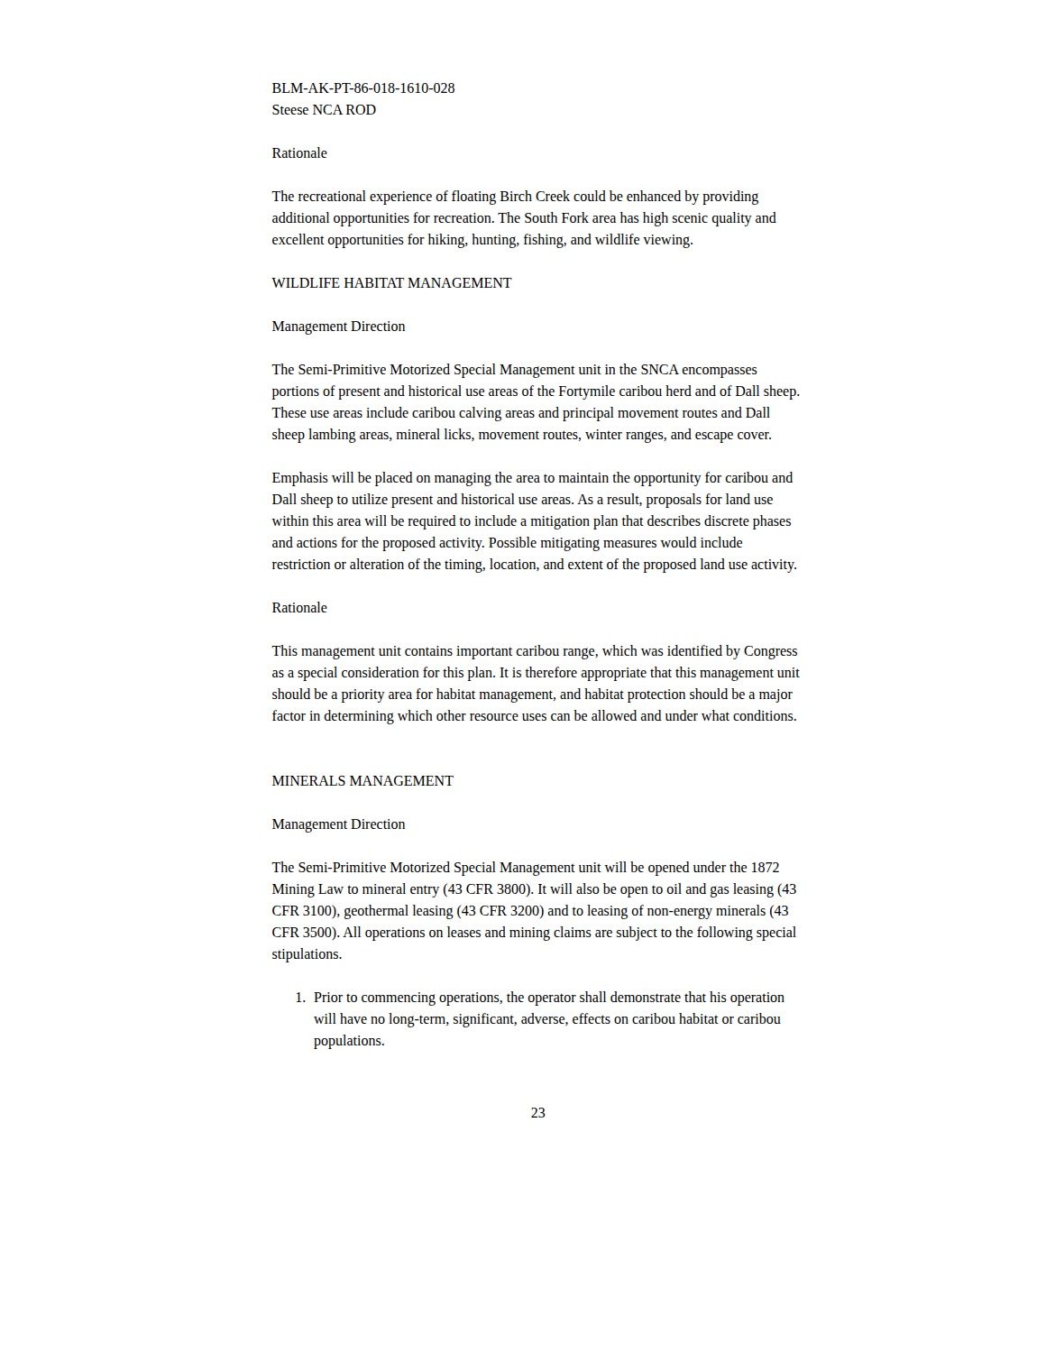BLM-AK-PT-86-018-1610-028
Steese NCA ROD
Rationale
The recreational experience of floating Birch Creek could be enhanced by providing additional opportunities for recreation. The South Fork area has high scenic quality and excellent opportunities for hiking, hunting, fishing, and wildlife viewing.
WILDLIFE HABITAT MANAGEMENT
Management Direction
The Semi-Primitive Motorized Special Management unit in the SNCA encompasses portions of present and historical use areas of the Fortymile caribou herd and of Dall sheep. These use areas include caribou calving areas and principal movement routes and Dall sheep lambing areas, mineral licks, movement routes, winter ranges, and escape cover.
Emphasis will be placed on managing the area to maintain the opportunity for caribou and Dall sheep to utilize present and historical use areas. As a result, proposals for land use within this area will be required to include a mitigation plan that describes discrete phases and actions for the proposed activity. Possible mitigating measures would include restriction or alteration of the timing, location, and extent of the proposed land use activity.
Rationale
This management unit contains important caribou range, which was identified by Congress as a special consideration for this plan. It is therefore appropriate that this management unit should be a priority area for habitat management, and habitat protection should be a major factor in determining which other resource uses can be allowed and under what conditions.
MINERALS MANAGEMENT
Management Direction
The Semi-Primitive Motorized Special Management unit will be opened under the 1872 Mining Law to mineral entry (43 CFR 3800). It will also be open to oil and gas leasing (43 CFR 3100), geothermal leasing (43 CFR 3200) and to leasing of non-energy minerals (43 CFR 3500). All operations on leases and mining claims are subject to the following special stipulations.
Prior to commencing operations, the operator shall demonstrate that his operation will have no long-term, significant, adverse, effects on caribou habitat or caribou populations.
23